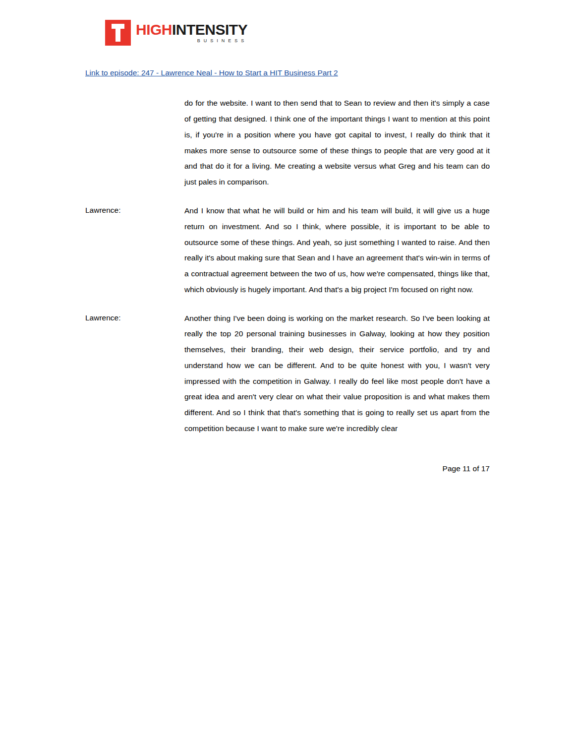HIGH INTENSITY
BUSINESS
Link to episode: 247 - Lawrence Neal - How to Start a HIT Business Part 2
Lawrence:
do for the website. I want to then send that to Sean to review and then it's simply a case of getting that designed. I think one of the important things I want to mention at this point is, if you're in a position where you have got capital to invest, I really do think that it makes more sense to outsource some of these things to people that are very good at it and that do it for a living. Me creating a website versus what Greg and his team can do just pales in comparison.
Lawrence:
And I know that what he will build or him and his team will build, it will give us a huge return on investment. And so I think, where possible, it is important to be able to outsource some of these things. And yeah, so just something I wanted to raise. And then really it's about making sure that Sean and I have an agreement that's win-win in terms of a contractual agreement between the two of us, how we're compensated, things like that, which obviously is hugely important. And that's a big project I'm focused on right now.
Lawrence:
Another thing I've been doing is working on the market research. So I've been looking at really the top 20 personal training businesses in Galway, looking at how they position themselves, their branding, their web design, their service portfolio, and try and understand how we can be different. And to be quite honest with you, I wasn't very impressed with the competition in Galway. I really do feel like most people don't have a great idea and aren't very clear on what their value proposition is and what makes them different. And so I think that that's something that is going to really set us apart from the competition because I want to make sure we're incredibly clear
Page 11 of 17